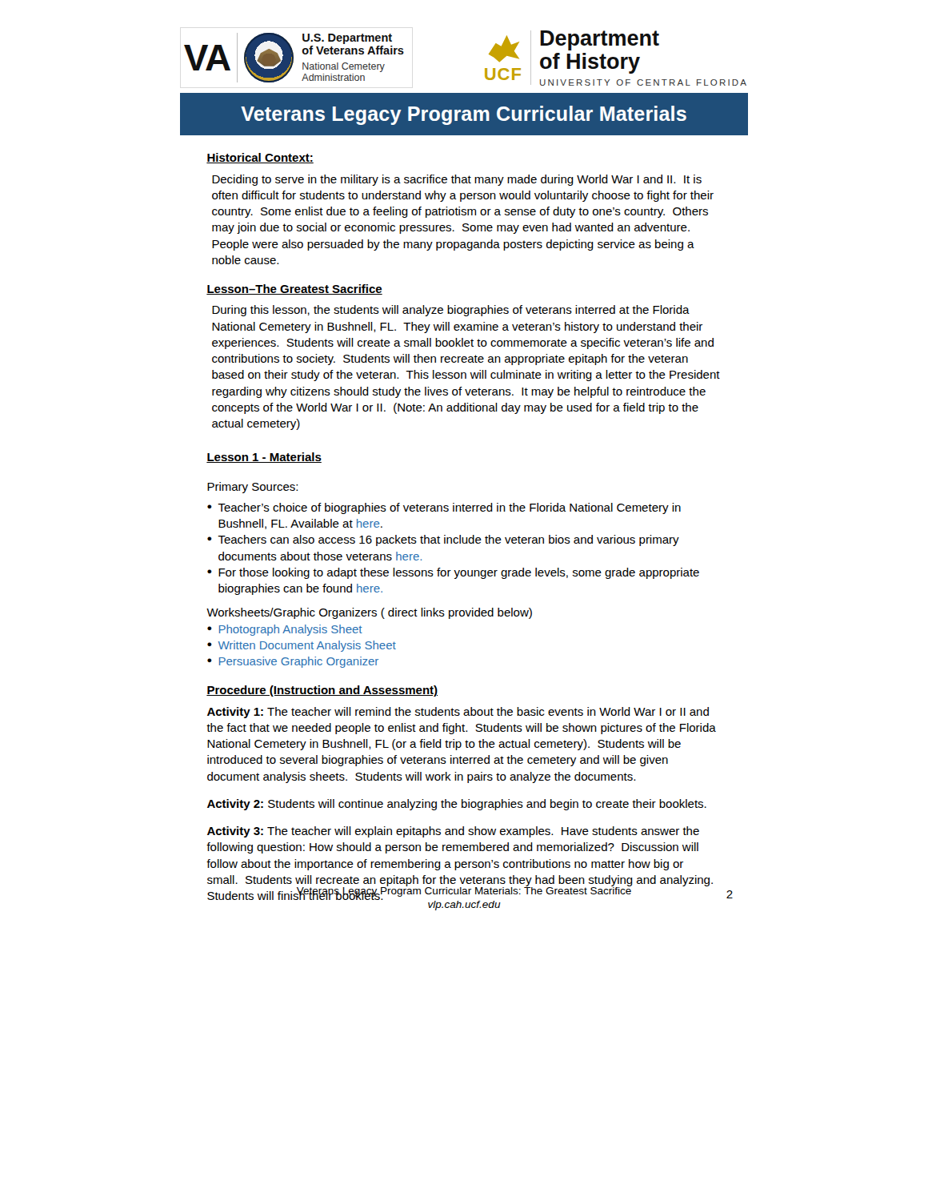VA
U.S. Department
of Veterans Affairs
National Cemetery
Administration
UCF
Department
of History
UNIVERSITY OF CENTRAL FLORIDA
Veterans Legacy Program Curricular Materials
Historical Context:
Deciding to serve in the military is a sacrifice that many made during World War I and II. It is often difficult for students to understand why a person would voluntarily choose to fight for their country. Some enlist due to a feeling of patriotism or a sense of duty to one’s country. Others may join due to social or economic pressures. Some may even had wanted an adventure. People were also persuaded by the many propaganda posters depicting service as being a noble cause.
Lesson–The Greatest Sacrifice
During this lesson, the students will analyze biographies of veterans interred at the Florida National Cemetery in Bushnell, FL. They will examine a veteran’s history to understand their experiences. Students will create a small booklet to commemorate a specific veteran’s life and contributions to society. Students will then recreate an appropriate epitaph for the veteran based on their study of the veteran. This lesson will culminate in writing a letter to the President regarding why citizens should study the lives of veterans. It may be helpful to reintroduce the concepts of the World War I or II. (Note: An additional day may be used for a field trip to the actual cemetery)
Lesson 1 - Materials
Primary Sources:
Teacher’s choice of biographies of veterans interred in the Florida National Cemetery in Bushnell, FL. Available at here.
Teachers can also access 16 packets that include the veteran bios and various primary documents about those veterans here.
For those looking to adapt these lessons for younger grade levels, some grade appropriate biographies can be found here.
Worksheets/Graphic Organizers ( direct links provided below)
Photograph Analysis Sheet
Written Document Analysis Sheet
Persuasive Graphic Organizer
Procedure (Instruction and Assessment)
Activity 1: The teacher will remind the students about the basic events in World War I or II and the fact that we needed people to enlist and fight. Students will be shown pictures of the Florida National Cemetery in Bushnell, FL (or a field trip to the actual cemetery). Students will be introduced to several biographies of veterans interred at the cemetery and will be given document analysis sheets. Students will work in pairs to analyze the documents.
Activity 2: Students will continue analyzing the biographies and begin to create their booklets.
Activity 3: The teacher will explain epitaphs and show examples. Have students answer the following question: How should a person be remembered and memorialized? Discussion will follow about the importance of remembering a person’s contributions no matter how big or small. Students will recreate an epitaph for the veterans they had been studying and analyzing. Students will finish their booklets.
Veterans Legacy Program Curricular Materials: The Greatest Sacrifice
vlp.cah.ucf.edu
2